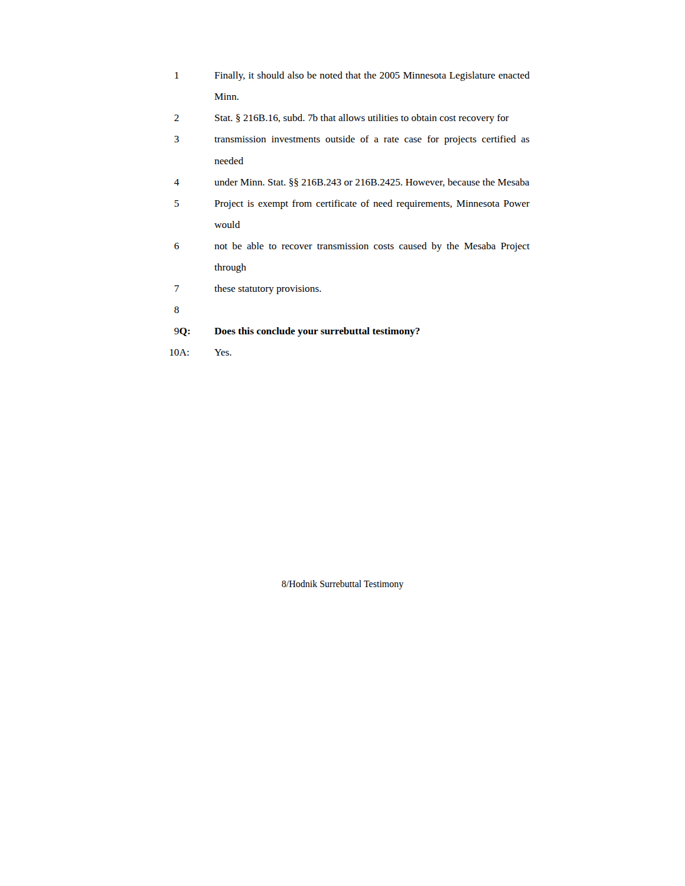| 1 | | Finally, it should also be noted that the 2005 Minnesota Legislature enacted Minn. |
| 2 | | Stat. § 216B.16, subd. 7b that allows utilities to obtain cost recovery for |
| 3 | | transmission investments outside of a rate case for projects certified as needed |
| 4 | | under Minn. Stat. §§ 216B.243 or 216B.2425. However, because the Mesaba |
| 5 | | Project is exempt from certificate of need requirements, Minnesota Power would |
| 6 | | not be able to recover transmission costs caused by the Mesaba Project through |
| 7 | | these statutory provisions. |
| 8 | | |
| 9 | Q: | Does this conclude your surrebuttal testimony? |
| 10 | A: | Yes. |
8/Hodnik Surrebuttal Testimony